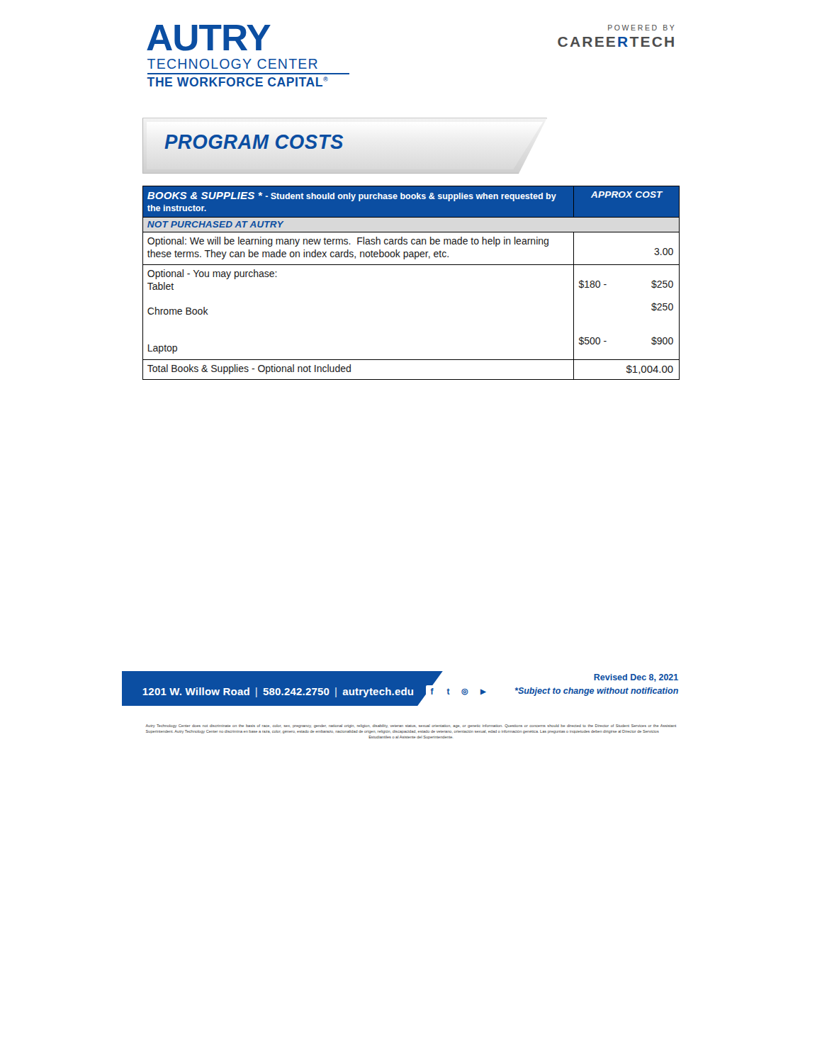AUTRY
TECHNOLOGY CENTER
THE WORKFORCE CAPITAL®
POWERED BY
CAREERTECH
Program Costs
| BOOKS & SUPPLIES * - Student should only purchase books & supplies when requested by the instructor. | APPROX COST |
| --- | --- |
| NOT PURCHASED AT AUTRY |
| Optional: We will be learning many new terms. Flash cards can be made to help in learning these terms. They can be made on index cards, notebook paper, etc. | 3.00 |
| Optional - You may purchase: Tablet Chrome Book Laptop | $180 - $250 $250 $500 - $900 |
| Total Books & Supplies - Optional not Included | $1,004.00 |
1201 W. Willow Road | 580.242.2750 | autrytech.edu f t ◎ ▶
Revised Dec 8, 2021
*Subject to change without notification
Autry Technology Center does not discriminate on the basis of race, color, sex, pregnancy, gender, national origin, religion, disability, veteran status, sexual orientation, age, or genetic information. Questions or concerns should be directed to the Director of Student Services or the Assistant Superintendent. Autry Technology Center no discrimina en base a raza, color, género, estado de embarazo, nacionalidad de origen, religión, discapacidad, estado de veterano, orientación sexual, edad o información genética. Las preguntas o inquietudes deben dirigirse al Director de Servicios Estudiantiles o al Asistente del Superintendente.